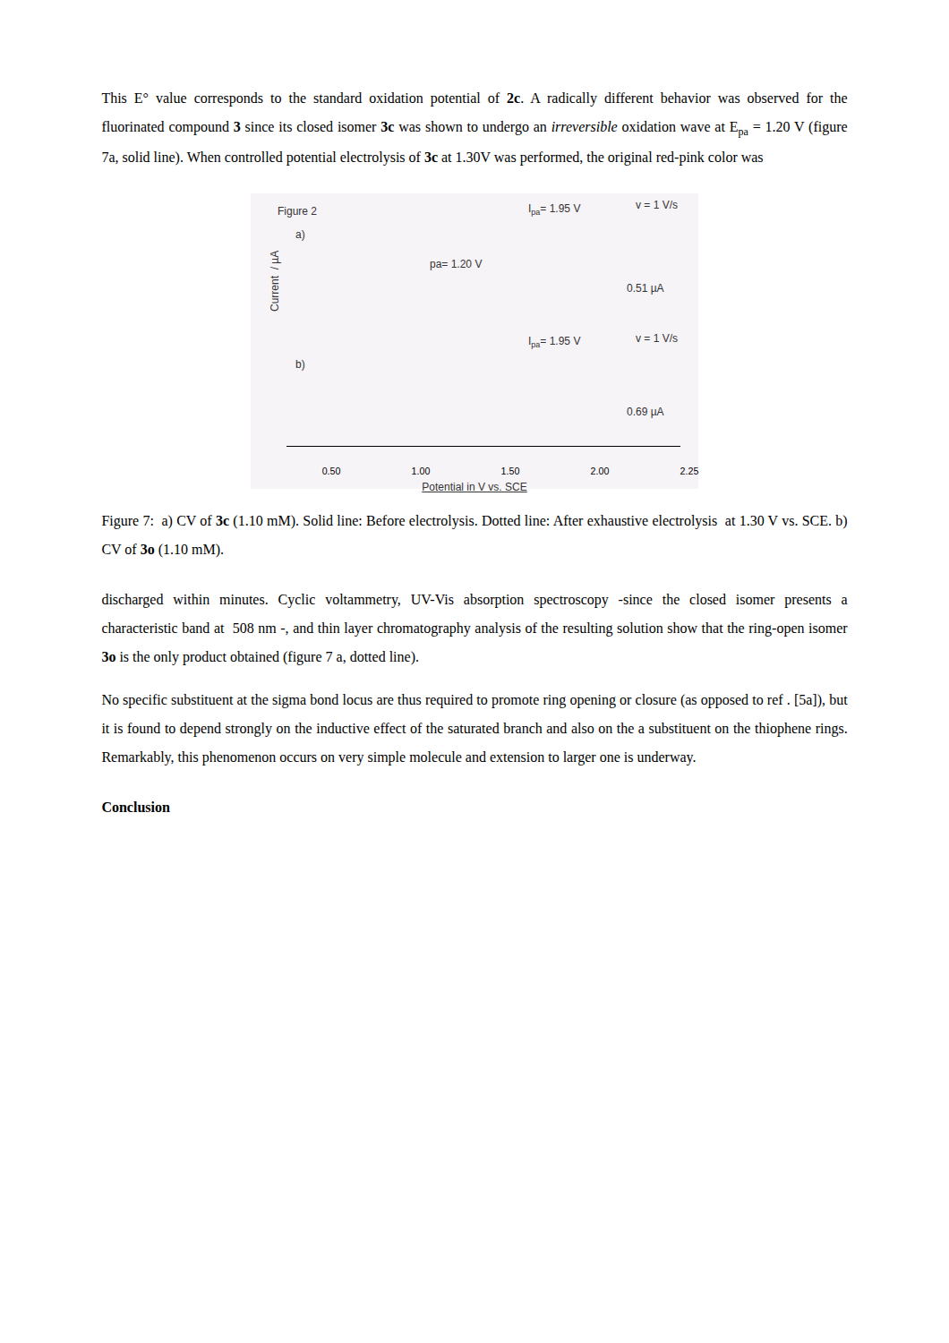This E° value corresponds to the standard oxidation potential of 2c. A radically different behavior was observed for the fluorinated compound 3 since its closed isomer 3c was shown to undergo an irreversible oxidation wave at Epa = 1.20 V (figure 7a, solid line). When controlled potential electrolysis of 3c at 1.30V was performed, the original red-pink color was
Figure 2 a) Ipa= 1.95 V v = 1 V/s pa= 1.20 V 0.51 µA Current / µA Ipa= 1.95 V v = 1 V/s b) 0.69 µA
| 0.50 | 1.00 | 1.50 | 2.00 | 2.25 |
Potential in V vs. SCE
Figure 7: a) CV of 3c (1.10 mM). Solid line: Before electrolysis. Dotted line: After exhaustive electrolysis at 1.30 V vs. SCE. b) CV of 3o (1.10 mM).
discharged within minutes. Cyclic voltammetry, UV-Vis absorption spectroscopy -since the closed isomer presents a characteristic band at 508 nm -, and thin layer chromatography analysis of the resulting solution show that the ring-open isomer 3o is the only product obtained (figure 7 a, dotted line).
No specific substituent at the sigma bond locus are thus required to promote ring opening or closure (as opposed to ref . [5a]), but it is found to depend strongly on the inductive effect of the saturated branch and also on the a substituent on the thiophene rings. Remarkably, this phenomenon occurs on very simple molecule and extension to larger one is underway.
Conclusion